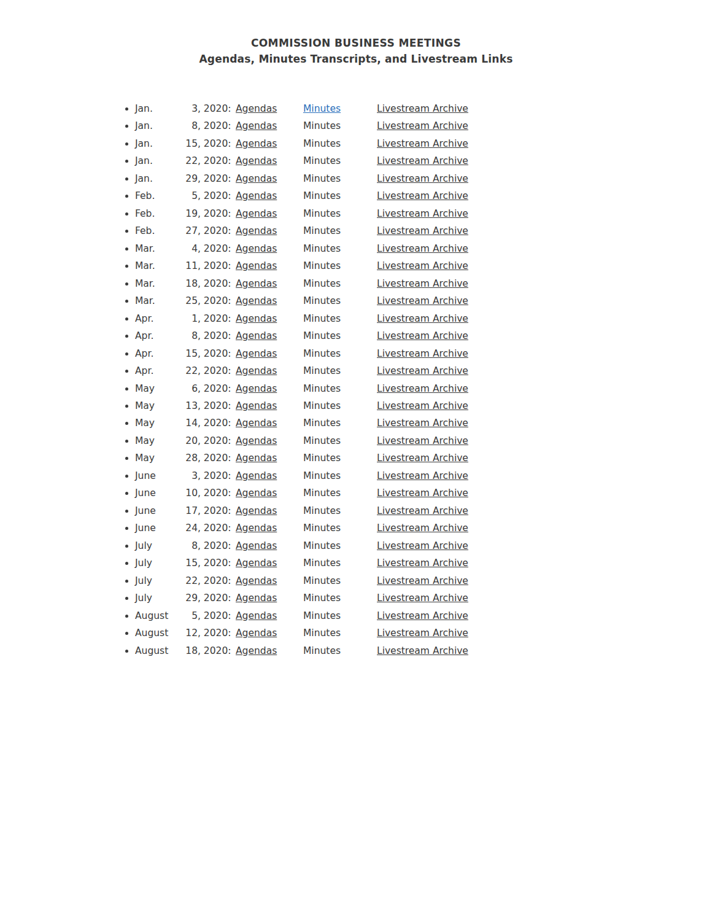COMMISSION BUSINESS MEETINGS
Agendas, Minutes Transcripts, and Livestream Links
Jan. 3, 2020: Agendas Minutes Livestream Archive
Jan. 8, 2020: Agendas Minutes Livestream Archive
Jan. 15, 2020: Agendas Minutes Livestream Archive
Jan. 22, 2020: Agendas Minutes Livestream Archive
Jan. 29, 2020: Agendas Minutes Livestream Archive
Feb. 5, 2020: Agendas Minutes Livestream Archive
Feb. 19, 2020: Agendas Minutes Livestream Archive
Feb. 27, 2020: Agendas Minutes Livestream Archive
Mar. 4, 2020: Agendas Minutes Livestream Archive
Mar. 11, 2020: Agendas Minutes Livestream Archive
Mar. 18, 2020: Agendas Minutes Livestream Archive
Mar. 25, 2020: Agendas Minutes Livestream Archive
Apr. 1, 2020: Agendas Minutes Livestream Archive
Apr. 8, 2020: Agendas Minutes Livestream Archive
Apr. 15, 2020: Agendas Minutes Livestream Archive
Apr. 22, 2020: Agendas Minutes Livestream Archive
May 6, 2020: Agendas Minutes Livestream Archive
May 13, 2020: Agendas Minutes Livestream Archive
May 14, 2020: Agendas Minutes Livestream Archive
May 20, 2020: Agendas Minutes Livestream Archive
May 28, 2020: Agendas Minutes Livestream Archive
June 3, 2020: Agendas Minutes Livestream Archive
June 10, 2020: Agendas Minutes Livestream Archive
June 17, 2020: Agendas Minutes Livestream Archive
June 24, 2020: Agendas Minutes Livestream Archive
July 8, 2020: Agendas Minutes Livestream Archive
July 15, 2020: Agendas Minutes Livestream Archive
July 22, 2020: Agendas Minutes Livestream Archive
July 29, 2020: Agendas Minutes Livestream Archive
August 5, 2020: Agendas Minutes Livestream Archive
August 12, 2020: Agendas Minutes Livestream Archive
August 18, 2020: Agendas Minutes Livestream Archive